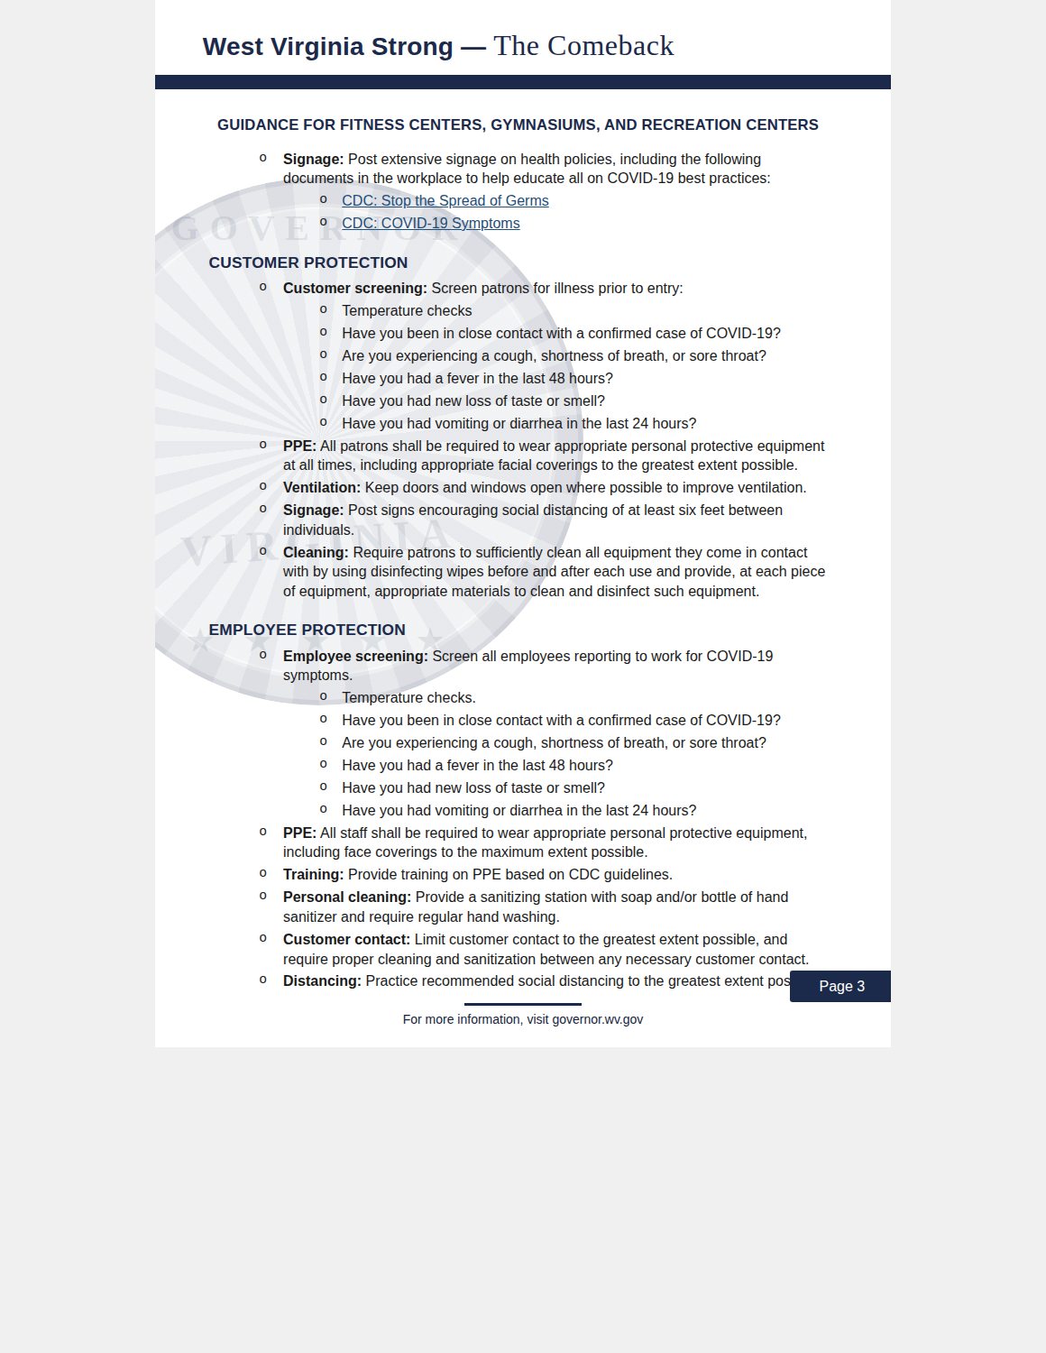★ ★ ★ ★ ★
West Virginia Strong — The Comeback
GUIDANCE FOR FITNESS CENTERS, GYMNASIUMS, AND RECREATION CENTERS
Signage: Post extensive signage on health policies, including the following documents in the workplace to help educate all on COVID-19 best practices:
CDC: Stop the Spread of Germs
CDC: COVID-19 Symptoms
CUSTOMER PROTECTION
Customer screening: Screen patrons for illness prior to entry:
Temperature checks
Have you been in close contact with a confirmed case of COVID-19?
Are you experiencing a cough, shortness of breath, or sore throat?
Have you had a fever in the last 48 hours?
Have you had new loss of taste or smell?
Have you had vomiting or diarrhea in the last 24 hours?
PPE: All patrons shall be required to wear appropriate personal protective equipment at all times, including appropriate facial coverings to the greatest extent possible.
Ventilation: Keep doors and windows open where possible to improve ventilation.
Signage: Post signs encouraging social distancing of at least six feet between individuals.
Cleaning: Require patrons to sufficiently clean all equipment they come in contact with by using disinfecting wipes before and after each use and provide, at each piece of equipment, appropriate materials to clean and disinfect such equipment.
EMPLOYEE PROTECTION
Employee screening: Screen all employees reporting to work for COVID-19 symptoms.
Temperature checks.
Have you been in close contact with a confirmed case of COVID-19?
Are you experiencing a cough, shortness of breath, or sore throat?
Have you had a fever in the last 48 hours?
Have you had new loss of taste or smell?
Have you had vomiting or diarrhea in the last 24 hours?
PPE: All staff shall be required to wear appropriate personal protective equipment, including face coverings to the maximum extent possible.
Training: Provide training on PPE based on CDC guidelines.
Personal cleaning: Provide a sanitizing station with soap and/or bottle of hand sanitizer and require regular hand washing.
Customer contact: Limit customer contact to the greatest extent possible, and require proper cleaning and sanitization between any necessary customer contact.
Distancing: Practice recommended social distancing to the greatest extent possible.
For more information, visit governor.wv.gov
Page 3